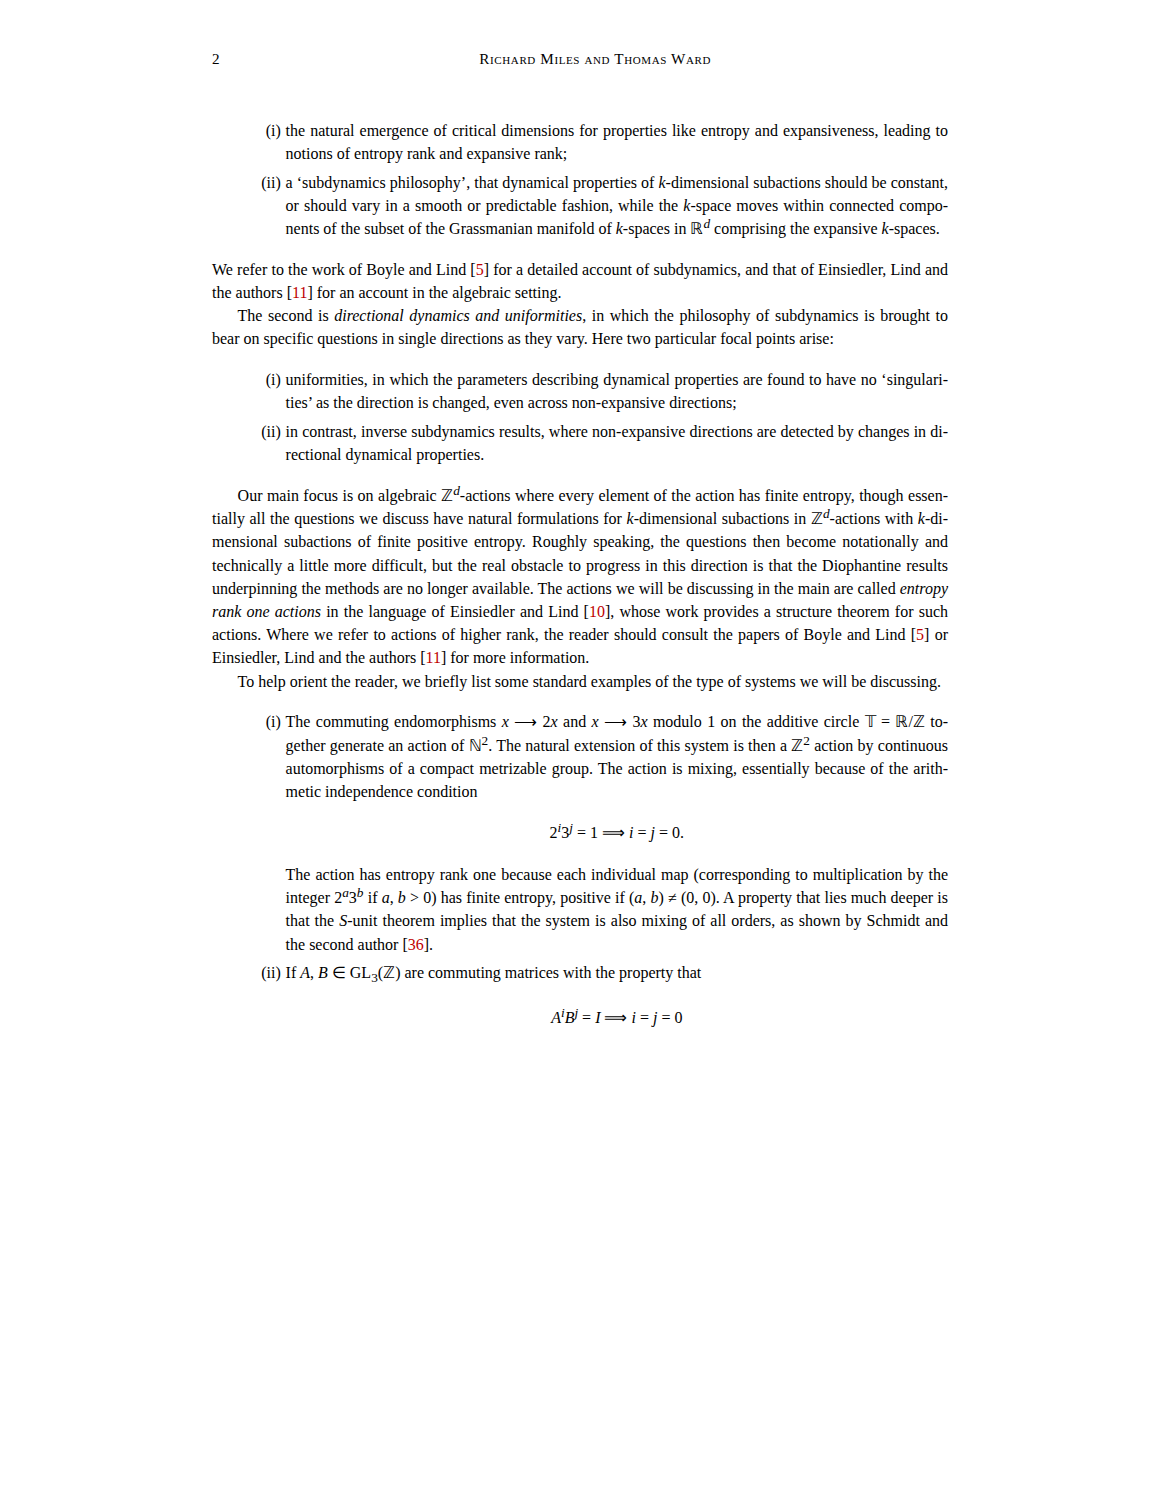2 Richard Miles and Thomas Ward
(i) the natural emergence of critical dimensions for properties like entropy and expansiveness, leading to notions of entropy rank and expansive rank;
(ii) a ‘subdynamics philosophy’, that dynamical properties of k-dimensional subactions should be constant, or should vary in a smooth or predictable fashion, while the k-space moves within connected components of the subset of the Grassmanian manifold of k-spaces in ℝd comprising the expansive k-spaces.
We refer to the work of Boyle and Lind [5] for a detailed account of subdynamics, and that of Einsiedler, Lind and the authors [11] for an account in the algebraic setting.
The second is directional dynamics and uniformities, in which the philosophy of subdynamics is brought to bear on specific questions in single directions as they vary. Here two particular focal points arise:
(i) uniformities, in which the parameters describing dynamical properties are found to have no ‘singularities’ as the direction is changed, even across non-expansive directions;
(ii) in contrast, inverse subdynamics results, where non-expansive directions are detected by changes in directional dynamical properties.
Our main focus is on algebraic ℤd-actions where every element of the action has finite entropy, though essentially all the questions we discuss have natural formulations for k-dimensional subactions in ℤd-actions with k-dimensional subactions of finite positive entropy. Roughly speaking, the questions then become notationally and technically a little more difficult, but the real obstacle to progress in this direction is that the Diophantine results underpinning the methods are no longer available. The actions we will be discussing in the main are called entropy rank one actions in the language of Einsiedler and Lind [10], whose work provides a structure theorem for such actions. Where we refer to actions of higher rank, the reader should consult the papers of Boyle and Lind [5] or Einsiedler, Lind and the authors [11] for more information.
To help orient the reader, we briefly list some standard examples of the type of systems we will be discussing.
(i) The commuting endomorphisms x ⟶ 2x and x ⟶ 3x modulo 1 on the additive circle 𝕋 = ℝ/ℤ together generate an action of ℕ2. The natural extension of this system is then a ℤ2 action by continuous automorphisms of a compact metrizable group. The action is mixing, essentially because of the arithmetic independence condition
2i3j = 1 ⟹ i = j = 0.
The action has entropy rank one because each individual map (corresponding to multiplication by the integer 2a3b if a, b > 0) has finite entropy, positive if (a, b) ≠ (0, 0). A property that lies much deeper is that the S-unit theorem implies that the system is also mixing of all orders, as shown by Schmidt and the second author [36].
(ii) If A, B ∈ GL3(ℤ) are commuting matrices with the property that
AiBj = I ⟹ i = j = 0